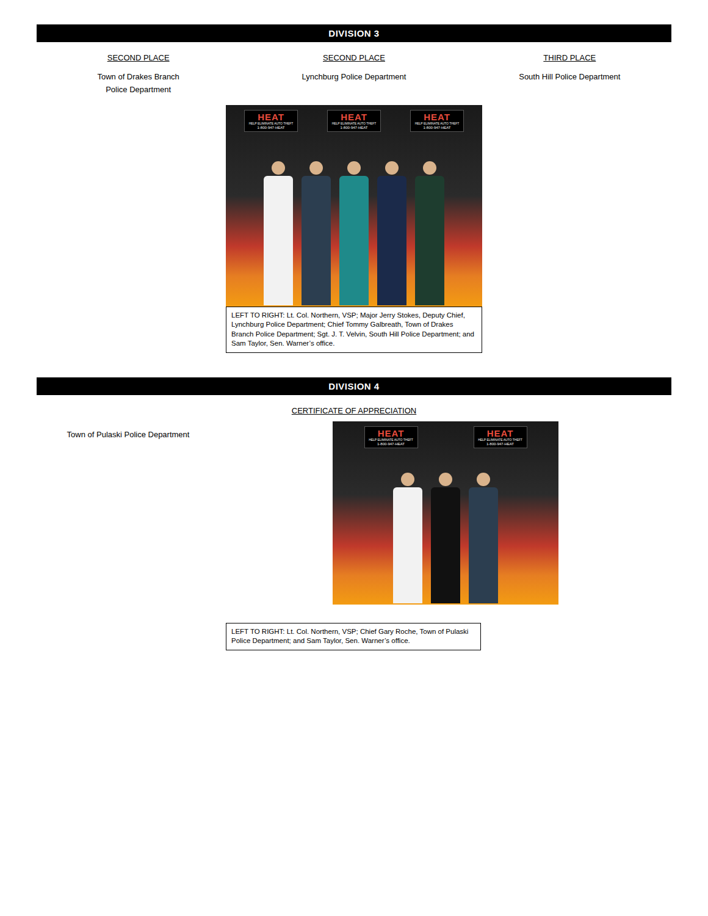DIVISION 3
SECOND PLACE
Town of Drakes Branch
Police Department
SECOND PLACE
Lynchburg Police Department
THIRD PLACE
South Hill Police Department
HEAT HELP ELIMINATE AUTO THEFT 1-800-947-HEAT
HEAT HELP ELIMINATE AUTO THEFT 1-800-947-HEAT
HEAT HELP ELIMINATE AUTO THEFT 1-800-947-HEAT
LEFT TO RIGHT: Lt. Col. Northern, VSP; Major Jerry Stokes, Deputy Chief, Lynchburg Police Department; Chief Tommy Galbreath, Town of Drakes Branch Police Department; Sgt. J. T. Velvin, South Hill Police Department; and Sam Taylor, Sen. Warner’s office.
DIVISION 4
CERTIFICATE OF APPRECIATION
Town of Pulaski Police Department
HEAT HELP ELIMINATE AUTO THEFT 1-800-947-HEAT
HEAT HELP ELIMINATE AUTO THEFT 1-800-947-HEAT
LEFT TO RIGHT: Lt. Col. Northern, VSP; Chief Gary Roche, Town of Pulaski Police Department; and Sam Taylor, Sen. Warner’s office.